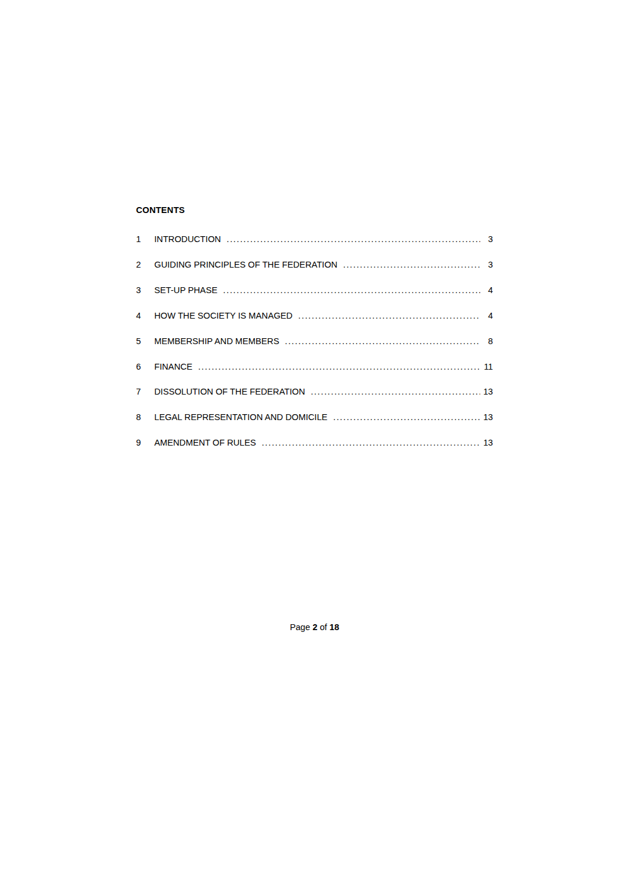CONTENTS
1 INTRODUCTION ........................................................................................................................... 3
2 GUIDING PRINCIPLES OF THE FEDERATION .................................................................................. 3
3 SET-UP PHASE .............................................................................................................................. 4
4 HOW THE SOCIETY IS MANAGED .................................................................................................. 4
5 MEMBERSHIP AND MEMBERS ..................................................................................................... 8
6 FINANCE ..................................................................................................................................... 11
7 DISSOLUTION OF THE FEDERATION ............................................................................................. 13
8 LEGAL REPRESENTATION AND DOMICILE .................................................................................... 13
9 AMENDMENT OF RULES ........................................................................................................... 13
Page 2 of 18